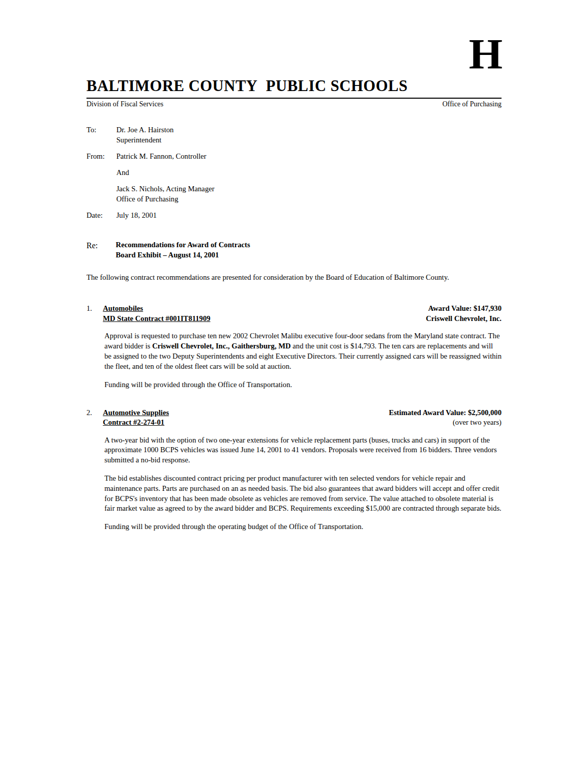H
BALTIMORE COUNTY PUBLIC SCHOOLS
Division of Fiscal Services Office of Purchasing
| To: | Dr. Joe A. Hairston Superintendent |
| From: | Patrick M. Fannon, Controller And Jack S. Nichols, Acting Manager Office of Purchasing |
| Date: | July 18, 2001 |
Re:
Recommendations for Award of Contracts
Board Exhibit – August 14, 2001
The following contract recommendations are presented for consideration by the Board of Education of Baltimore County.
1.
Automobiles Award Value: $147,930
MD State Contract #001IT811909 Criswell Chevrolet, Inc.
Approval is requested to purchase ten new 2002 Chevrolet Malibu executive four-door sedans from the Maryland state contract. The award bidder is Criswell Chevrolet, Inc., Gaithersburg, MD and the unit cost is $14,793. The ten cars are replacements and will be assigned to the two Deputy Superintendents and eight Executive Directors. Their currently assigned cars will be reassigned within the fleet, and ten of the oldest fleet cars will be sold at auction.
Funding will be provided through the Office of Transportation.
2.
Automotive Supplies Estimated Award Value: $2,500,000
Contract #2-274-01 (over two years)
A two-year bid with the option of two one-year extensions for vehicle replacement parts (buses, trucks and cars) in support of the approximate 1000 BCPS vehicles was issued June 14, 2001 to 41 vendors. Proposals were received from 16 bidders. Three vendors submitted a no-bid response.
The bid establishes discounted contract pricing per product manufacturer with ten selected vendors for vehicle repair and maintenance parts. Parts are purchased on an as needed basis. The bid also guarantees that award bidders will accept and offer credit for BCPS's inventory that has been made obsolete as vehicles are removed from service. The value attached to obsolete material is fair market value as agreed to by the award bidder and BCPS. Requirements exceeding $15,000 are contracted through separate bids.
Funding will be provided through the operating budget of the Office of Transportation.